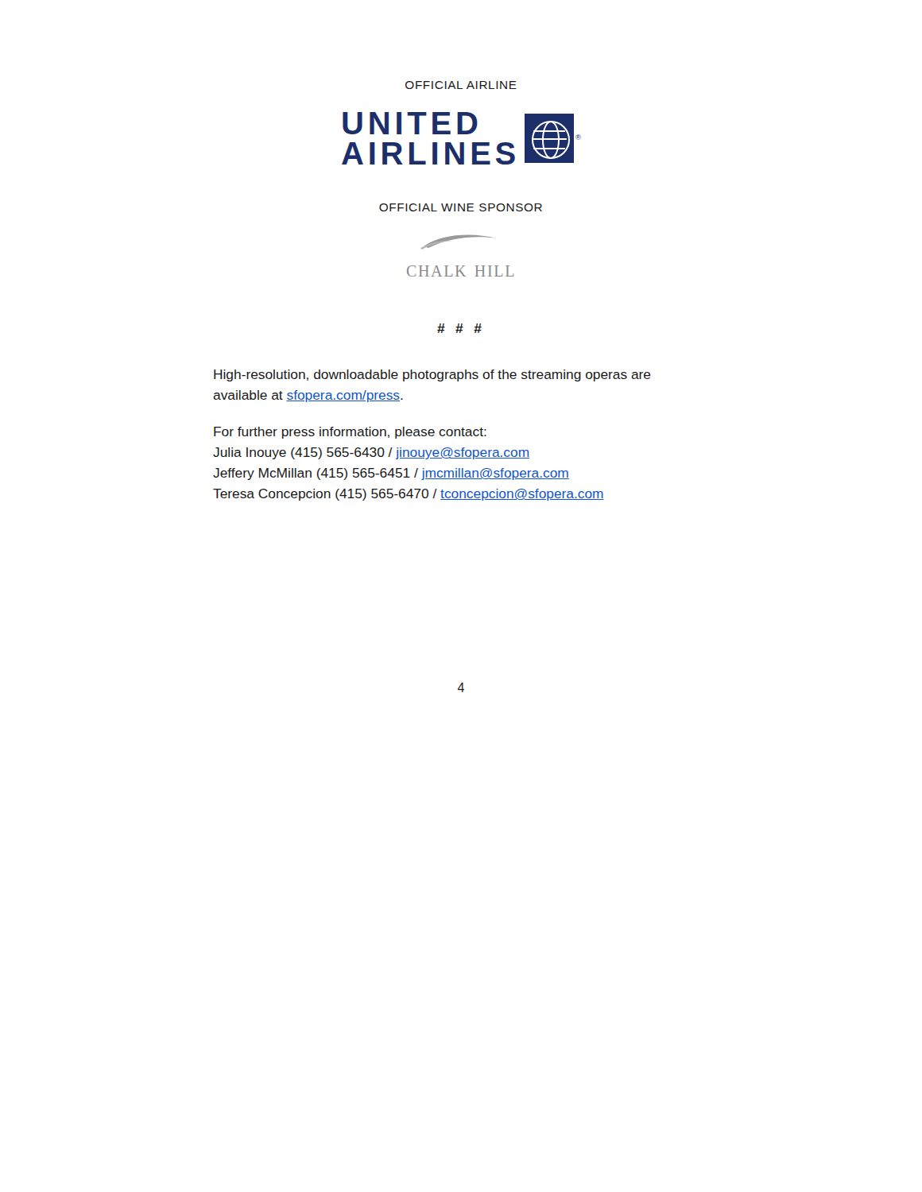OFFICIAL AIRLINE
UNITED
AIRLINES
®
OFFICIAL WINE SPONSOR
Chalk Hill
# # #
High-resolution, downloadable photographs of the streaming operas are available at sfopera.com/press.
For further press information, please contact:
Julia Inouye (415) 565-6430 / jinouye@sfopera.com
Jeffery McMillan (415) 565-6451 / jmcmillan@sfopera.com
Teresa Concepcion (415) 565-6470 / tconcepcion@sfopera.com
4